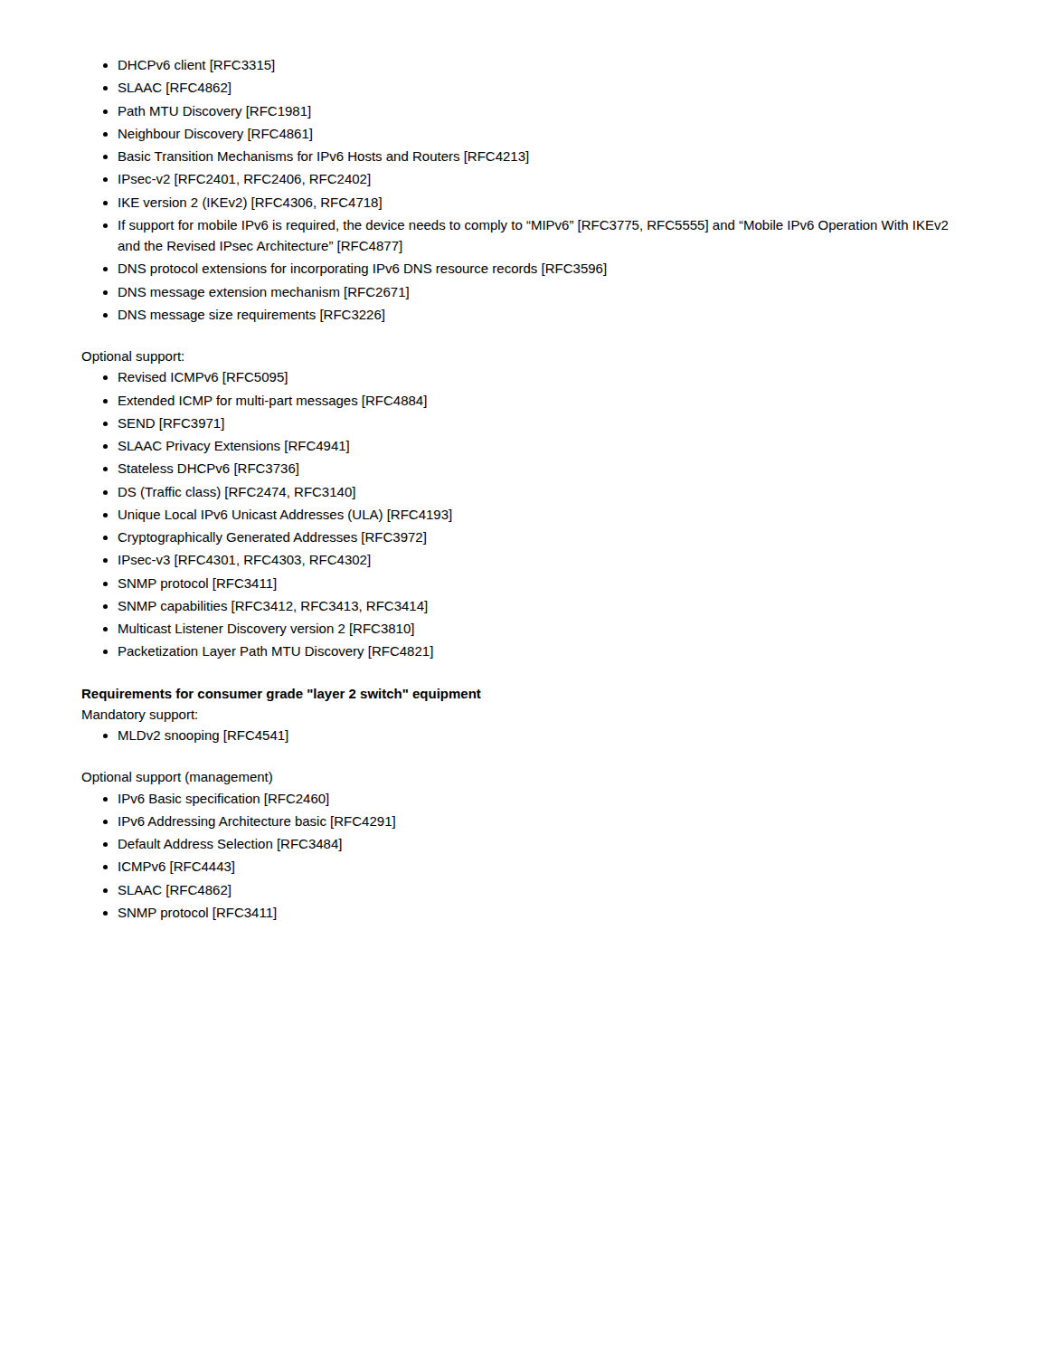DHCPv6 client [RFC3315]
SLAAC [RFC4862]
Path MTU Discovery [RFC1981]
Neighbour Discovery [RFC4861]
Basic Transition Mechanisms for IPv6 Hosts and Routers [RFC4213]
IPsec-v2 [RFC2401, RFC2406, RFC2402]
IKE version 2 (IKEv2) [RFC4306, RFC4718]
If support for mobile IPv6 is required, the device needs to comply to “MIPv6” [RFC3775, RFC5555] and “Mobile IPv6 Operation With IKEv2 and the Revised IPsec Architecture” [RFC4877]
DNS protocol extensions for incorporating IPv6 DNS resource records [RFC3596]
DNS message extension mechanism [RFC2671]
DNS message size requirements [RFC3226]
Optional support:
Revised ICMPv6 [RFC5095]
Extended ICMP for multi-part messages [RFC4884]
SEND [RFC3971]
SLAAC Privacy Extensions [RFC4941]
Stateless DHCPv6 [RFC3736]
DS (Traffic class) [RFC2474, RFC3140]
Unique Local IPv6 Unicast Addresses (ULA) [RFC4193]
Cryptographically Generated Addresses [RFC3972]
IPsec-v3 [RFC4301, RFC4303, RFC4302]
SNMP protocol [RFC3411]
SNMP capabilities [RFC3412, RFC3413, RFC3414]
Multicast Listener Discovery version 2 [RFC3810]
Packetization Layer Path MTU Discovery [RFC4821]
Requirements for consumer grade "layer 2 switch" equipment
Mandatory support:
MLDv2 snooping [RFC4541]
Optional support (management)
IPv6 Basic specification [RFC2460]
IPv6 Addressing Architecture basic [RFC4291]
Default Address Selection [RFC3484]
ICMPv6 [RFC4443]
SLAAC [RFC4862]
SNMP protocol [RFC3411]